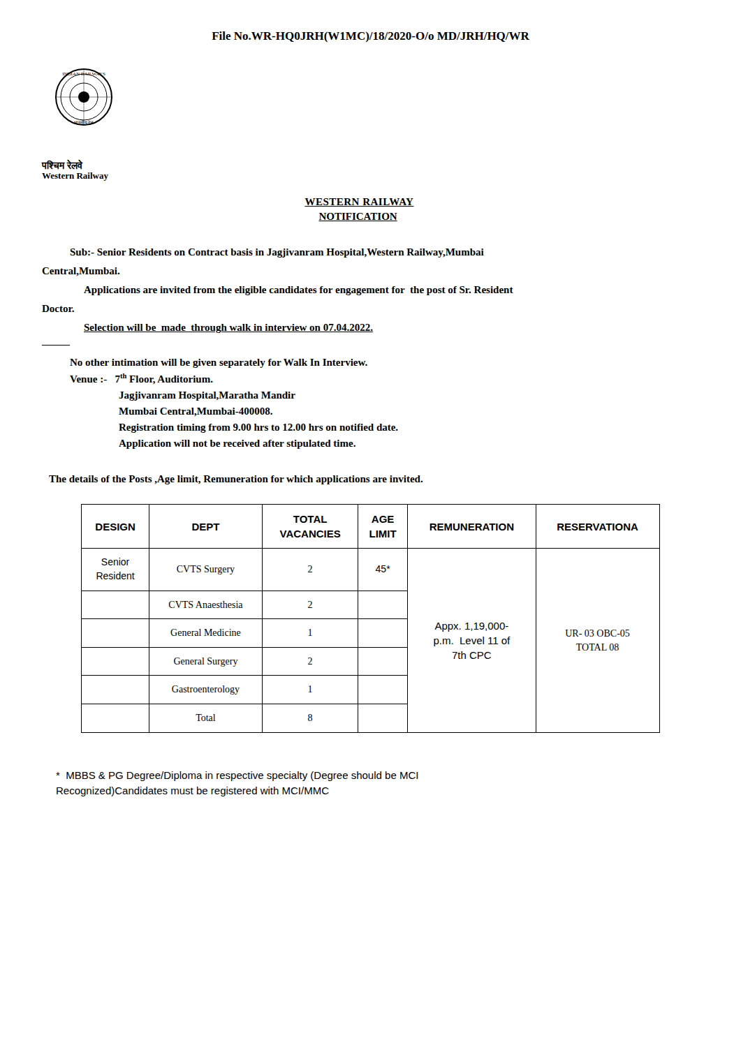File No.WR-HQ0JRH(W1MC)/18/2020-O/o MD/JRH/HQ/WR
INDIAN RAILWAYS भारतीय रेल
पश्चिम रेलवे
Western Railway
WESTERN RAILWAY
NOTIFICATION
Sub:- Senior Residents on Contract basis in Jagjivanram Hospital,Western Railway,Mumbai
Central,Mumbai.
Applications are invited from the eligible candidates for engagement for the post of Sr. Resident
Doctor.
Selection will be made through walk in interview on 07.04.2022.
No other intimation will be given separately for Walk In Interview.
Venue :- 7th Floor, Auditorium.
Jagjivanram Hospital,Maratha Mandir
Mumbai Central,Mumbai-400008.
Registration timing from 9.00 hrs to 12.00 hrs on notified date.
Application will not be received after stipulated time.
The details of the Posts ,Age limit, Remuneration for which applications are invited.
| DESIGN | DEPT | TOTAL VACANCIES | AGE LIMIT | REMUNERATION | RESERVATIONA |
| --- | --- | --- | --- | --- | --- |
| Senior Resident | CVTS Surgery | 2 | 45* | Appx. 1,19,000- p.m. Level 11 of 7th CPC | UR- 03 OBC-05 TOTAL 08 |
| | CVTS Anaesthesia | 2 | |
| | General Medicine | 1 | |
| | General Surgery | 2 | |
| | Gastroenterology | 1 | |
| | Total | 8 | |
* MBBS & PG Degree/Diploma in respective specialty (Degree should be MCI
Recognized)Candidates must be registered with MCI/MMC